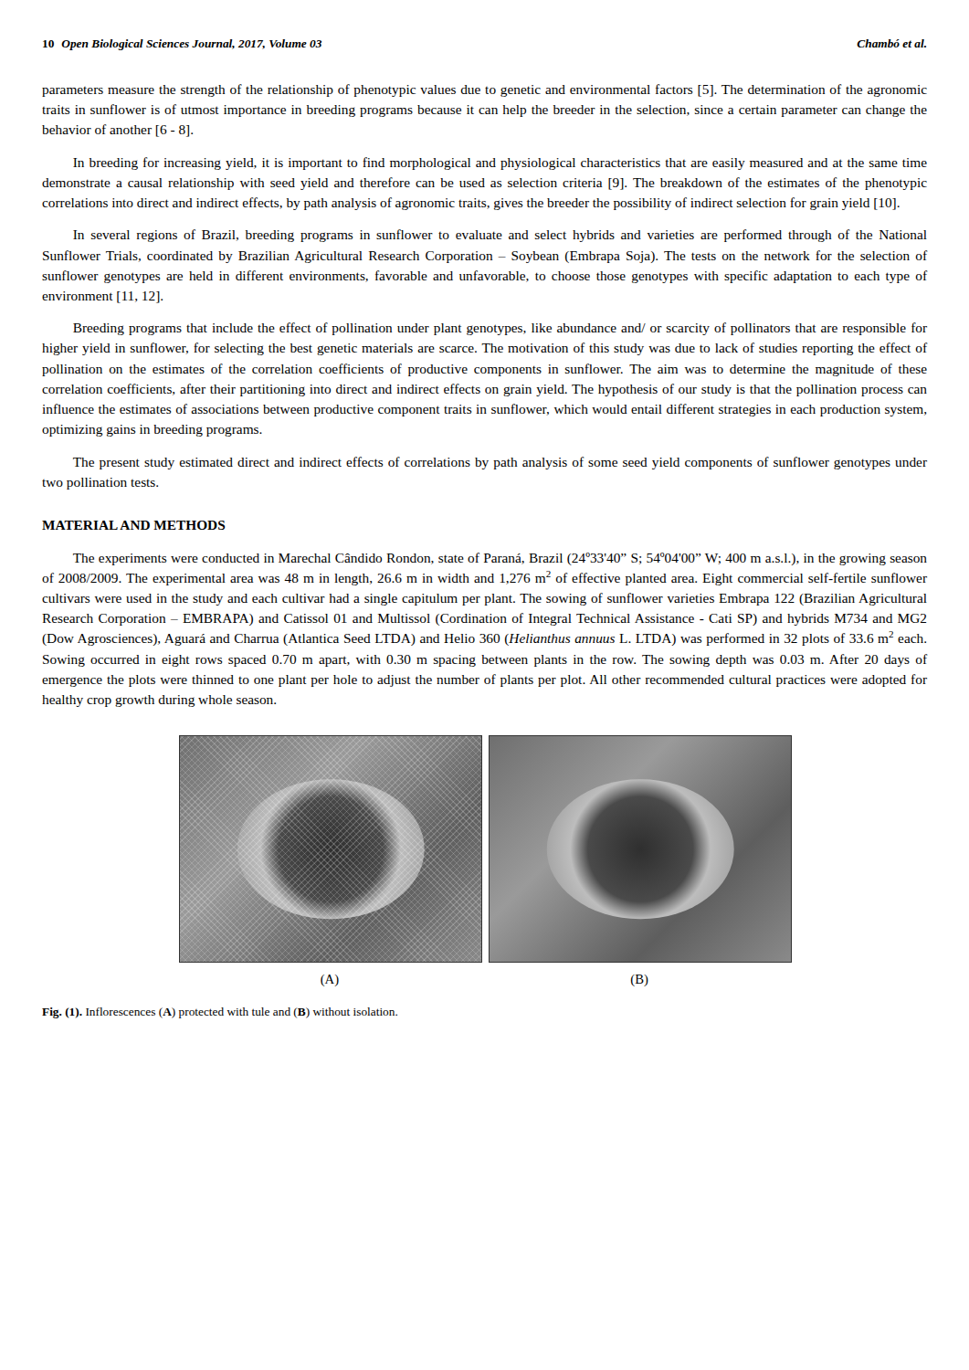10 Open Biological Sciences Journal, 2017, Volume 03
Chambó et al.
parameters measure the strength of the relationship of phenotypic values due to genetic and environmental factors [5]. The determination of the agronomic traits in sunflower is of utmost importance in breeding programs because it can help the breeder in the selection, since a certain parameter can change the behavior of another [6 - 8].
In breeding for increasing yield, it is important to find morphological and physiological characteristics that are easily measured and at the same time demonstrate a causal relationship with seed yield and therefore can be used as selection criteria [9]. The breakdown of the estimates of the phenotypic correlations into direct and indirect effects, by path analysis of agronomic traits, gives the breeder the possibility of indirect selection for grain yield [10].
In several regions of Brazil, breeding programs in sunflower to evaluate and select hybrids and varieties are performed through of the National Sunflower Trials, coordinated by Brazilian Agricultural Research Corporation – Soybean (Embrapa Soja). The tests on the network for the selection of sunflower genotypes are held in different environments, favorable and unfavorable, to choose those genotypes with specific adaptation to each type of environment [11, 12].
Breeding programs that include the effect of pollination under plant genotypes, like abundance and/ or scarcity of pollinators that are responsible for higher yield in sunflower, for selecting the best genetic materials are scarce. The motivation of this study was due to lack of studies reporting the effect of pollination on the estimates of the correlation coefficients of productive components in sunflower. The aim was to determine the magnitude of these correlation coefficients, after their partitioning into direct and indirect effects on grain yield. The hypothesis of our study is that the pollination process can influence the estimates of associations between productive component traits in sunflower, which would entail different strategies in each production system, optimizing gains in breeding programs.
The present study estimated direct and indirect effects of correlations by path analysis of some seed yield components of sunflower genotypes under two pollination tests.
MATERIAL AND METHODS
The experiments were conducted in Marechal Cândido Rondon, state of Paraná, Brazil (24º33'40” S; 54º04'00” W; 400 m a.s.l.), in the growing season of 2008/2009. The experimental area was 48 m in length, 26.6 m in width and 1,276 m2 of effective planted area. Eight commercial self-fertile sunflower cultivars were used in the study and each cultivar had a single capitulum per plant. The sowing of sunflower varieties Embrapa 122 (Brazilian Agricultural Research Corporation – EMBRAPA) and Catissol 01 and Multissol (Cordination of Integral Technical Assistance - Cati SP) and hybrids M734 and MG2 (Dow Agrosciences), Aguará and Charrua (Atlantica Seed LTDA) and Helio 360 (Helianthus annuus L. LTDA) was performed in 32 plots of 33.6 m2 each. Sowing occurred in eight rows spaced 0.70 m apart, with 0.30 m spacing between plants in the row. The sowing depth was 0.03 m. After 20 days of emergence the plots were thinned to one plant per hole to adjust the number of plants per plot. All other recommended cultural practices were adopted for healthy crop growth during whole season.
(A)
(B)
Fig. (1). Inflorescences (A) protected with tule and (B) without isolation.